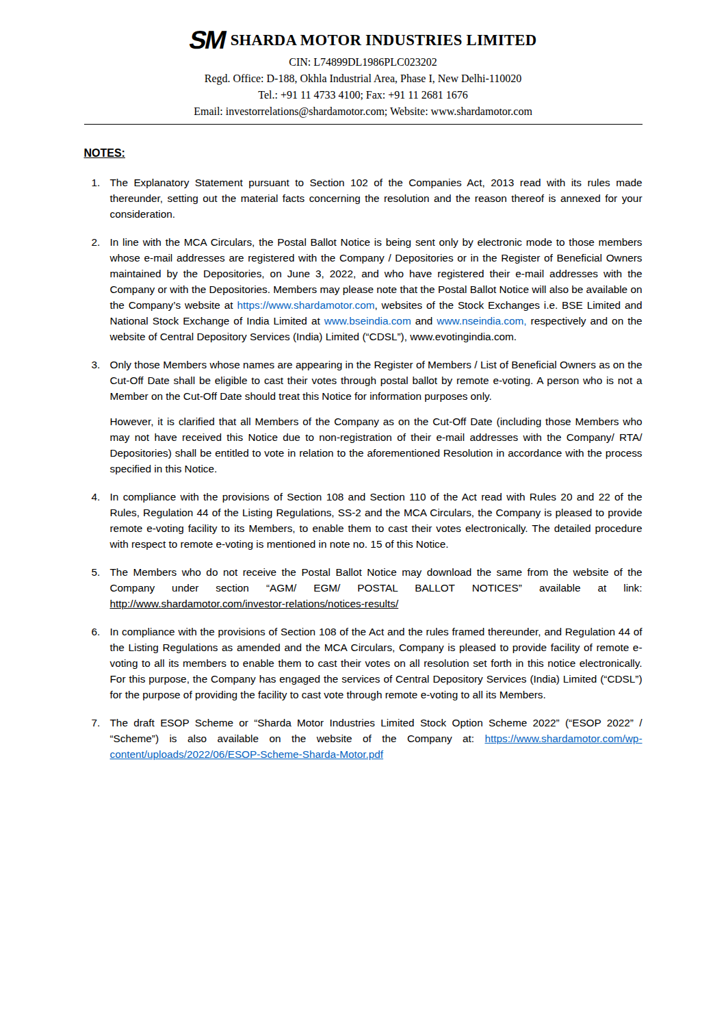SM SHARDA MOTOR INDUSTRIES LIMITED
CIN: L74899DL1986PLC023202
Regd. Office: D-188, Okhla Industrial Area, Phase I, New Delhi-110020
Tel.: +91 11 4733 4100; Fax: +91 11 2681 1676
Email: investorrelations@shardamotor.com; Website: www.shardamotor.com
NOTES:
The Explanatory Statement pursuant to Section 102 of the Companies Act, 2013 read with its rules made thereunder, setting out the material facts concerning the resolution and the reason thereof is annexed for your consideration.
In line with the MCA Circulars, the Postal Ballot Notice is being sent only by electronic mode to those members whose e-mail addresses are registered with the Company / Depositories or in the Register of Beneficial Owners maintained by the Depositories, on June 3, 2022, and who have registered their e-mail addresses with the Company or with the Depositories. Members may please note that the Postal Ballot Notice will also be available on the Company’s website at https://www.shardamotor.com, websites of the Stock Exchanges i.e. BSE Limited and National Stock Exchange of India Limited at www.bseindia.com and www.nseindia.com, respectively and on the website of Central Depository Services (India) Limited (“CDSL”), www.evotingindia.com.
Only those Members whose names are appearing in the Register of Members / List of Beneficial Owners as on the Cut-Off Date shall be eligible to cast their votes through postal ballot by remote e-voting. A person who is not a Member on the Cut-Off Date should treat this Notice for information purposes only.
However, it is clarified that all Members of the Company as on the Cut-Off Date (including those Members who may not have received this Notice due to non-registration of their e-mail addresses with the Company/ RTA/ Depositories) shall be entitled to vote in relation to the aforementioned Resolution in accordance with the process specified in this Notice.
In compliance with the provisions of Section 108 and Section 110 of the Act read with Rules 20 and 22 of the Rules, Regulation 44 of the Listing Regulations, SS-2 and the MCA Circulars, the Company is pleased to provide remote e-voting facility to its Members, to enable them to cast their votes electronically. The detailed procedure with respect to remote e-voting is mentioned in note no. 15 of this Notice.
The Members who do not receive the Postal Ballot Notice may download the same from the website of the Company under section “AGM/ EGM/ POSTAL BALLOT NOTICES” available at link: http://www.shardamotor.com/investor-relations/notices-results/
In compliance with the provisions of Section 108 of the Act and the rules framed thereunder, and Regulation 44 of the Listing Regulations as amended and the MCA Circulars, Company is pleased to provide facility of remote e-voting to all its members to enable them to cast their votes on all resolution set forth in this notice electronically. For this purpose, the Company has engaged the services of Central Depository Services (India) Limited (“CDSL”) for the purpose of providing the facility to cast vote through remote e-voting to all its Members.
The draft ESOP Scheme or “Sharda Motor Industries Limited Stock Option Scheme 2022” (“ESOP 2022” / “Scheme”) is also available on the website of the Company at: https://www.shardamotor.com/wp-content/uploads/2022/06/ESOP-Scheme-Sharda-Motor.pdf